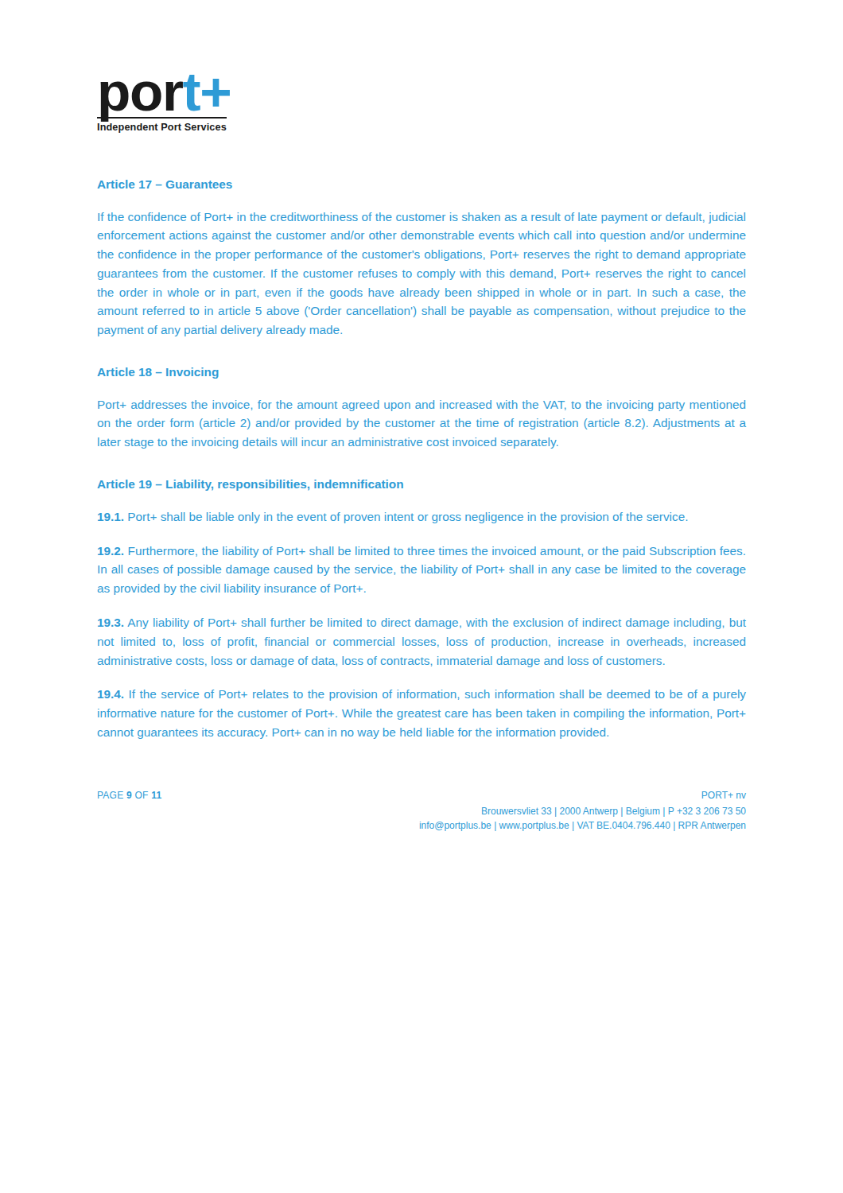port+
Independent Port Services
Article 17 – Guarantees
If the confidence of Port+ in the creditworthiness of the customer is shaken as a result of late payment or default, judicial enforcement actions against the customer and/or other demonstrable events which call into question and/or undermine the confidence in the proper performance of the customer's obligations, Port+ reserves the right to demand appropriate guarantees from the customer. If the customer refuses to comply with this demand, Port+ reserves the right to cancel the order in whole or in part, even if the goods have already been shipped in whole or in part. In such a case, the amount referred to in article 5 above ('Order cancellation') shall be payable as compensation, without prejudice to the payment of any partial delivery already made.
Article 18 – Invoicing
Port+ addresses the invoice, for the amount agreed upon and increased with the VAT, to the invoicing party mentioned on the order form (article 2) and/or provided by the customer at the time of registration (article 8.2). Adjustments at a later stage to the invoicing details will incur an administrative cost invoiced separately.
Article 19 – Liability, responsibilities, indemnification
19.1. Port+ shall be liable only in the event of proven intent or gross negligence in the provision of the service.
19.2. Furthermore, the liability of Port+ shall be limited to three times the invoiced amount, or the paid Subscription fees. In all cases of possible damage caused by the service, the liability of Port+ shall in any case be limited to the coverage as provided by the civil liability insurance of Port+.
19.3. Any liability of Port+ shall further be limited to direct damage, with the exclusion of indirect damage including, but not limited to, loss of profit, financial or commercial losses, loss of production, increase in overheads, increased administrative costs, loss or damage of data, loss of contracts, immaterial damage and loss of customers.
19.4. If the service of Port+ relates to the provision of information, such information shall be deemed to be of a purely informative nature for the customer of Port+. While the greatest care has been taken in compiling the information, Port+ cannot guarantees its accuracy. Port+ can in no way be held liable for the information provided.
PAGE 9 OF 11
PORT+ nv
Brouwersvliet 33 | 2000 Antwerp | Belgium | P +32 3 206 73 50
info@portplus.be | www.portplus.be | VAT BE.0404.796.440 | RPR Antwerpen